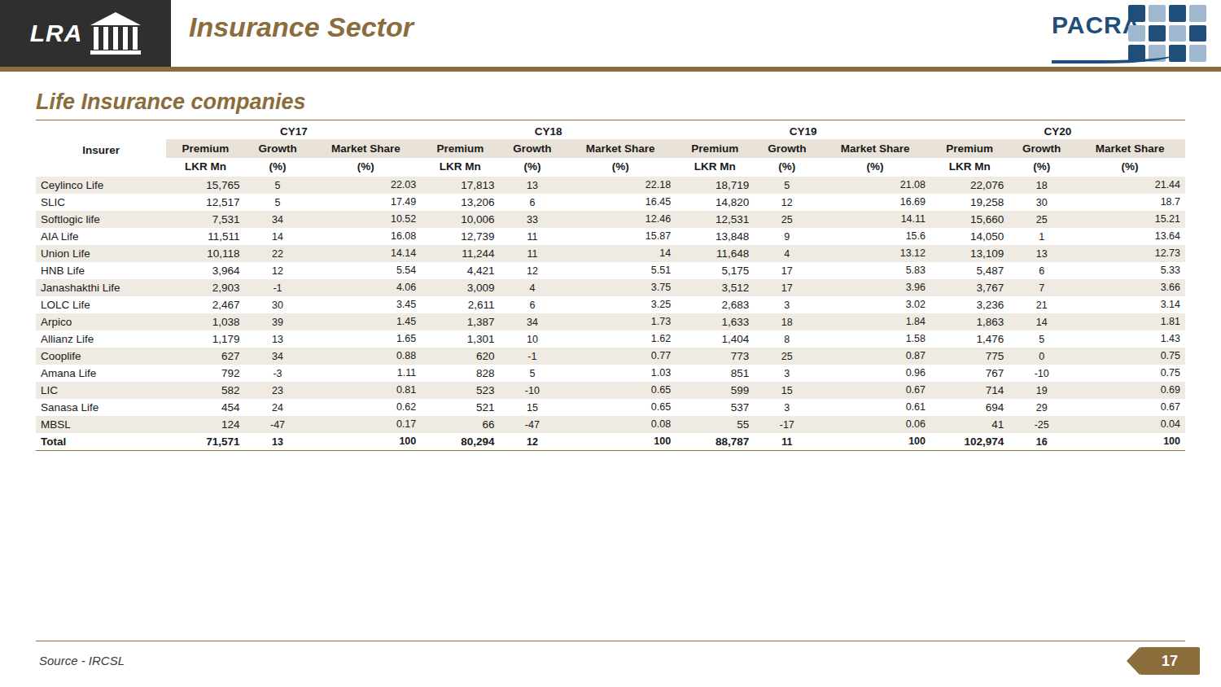LRA
Insurance Sector
PACRA
Life Insurance companies
| Insurer | CY17 | CY18 | CY19 | CY20 |
| --- | --- | --- | --- | --- |
| Premium | Growth | Market Share | Premium | Growth | Market Share | Premium | Growth | Market Share | Premium | Growth | Market Share |
| LKR Mn | (%) | (%) | LKR Mn | (%) | (%) | LKR Mn | (%) | (%) | LKR Mn | (%) | (%) |
| Ceylinco Life | 15,765 | 5 | 22.03 | 17,813 | 13 | 22.18 | 18,719 | 5 | 21.08 | 22,076 | 18 | 21.44 |
| SLIC | 12,517 | 5 | 17.49 | 13,206 | 6 | 16.45 | 14,820 | 12 | 16.69 | 19,258 | 30 | 18.7 |
| Softlogic life | 7,531 | 34 | 10.52 | 10,006 | 33 | 12.46 | 12,531 | 25 | 14.11 | 15,660 | 25 | 15.21 |
| AIA Life | 11,511 | 14 | 16.08 | 12,739 | 11 | 15.87 | 13,848 | 9 | 15.6 | 14,050 | 1 | 13.64 |
| Union Life | 10,118 | 22 | 14.14 | 11,244 | 11 | 14 | 11,648 | 4 | 13.12 | 13,109 | 13 | 12.73 |
| HNB Life | 3,964 | 12 | 5.54 | 4,421 | 12 | 5.51 | 5,175 | 17 | 5.83 | 5,487 | 6 | 5.33 |
| Janashakthi Life | 2,903 | -1 | 4.06 | 3,009 | 4 | 3.75 | 3,512 | 17 | 3.96 | 3,767 | 7 | 3.66 |
| LOLC Life | 2,467 | 30 | 3.45 | 2,611 | 6 | 3.25 | 2,683 | 3 | 3.02 | 3,236 | 21 | 3.14 |
| Arpico | 1,038 | 39 | 1.45 | 1,387 | 34 | 1.73 | 1,633 | 18 | 1.84 | 1,863 | 14 | 1.81 |
| Allianz Life | 1,179 | 13 | 1.65 | 1,301 | 10 | 1.62 | 1,404 | 8 | 1.58 | 1,476 | 5 | 1.43 |
| Cooplife | 627 | 34 | 0.88 | 620 | -1 | 0.77 | 773 | 25 | 0.87 | 775 | 0 | 0.75 |
| Amana Life | 792 | -3 | 1.11 | 828 | 5 | 1.03 | 851 | 3 | 0.96 | 767 | -10 | 0.75 |
| LIC | 582 | 23 | 0.81 | 523 | -10 | 0.65 | 599 | 15 | 0.67 | 714 | 19 | 0.69 |
| Sanasa Life | 454 | 24 | 0.62 | 521 | 15 | 0.65 | 537 | 3 | 0.61 | 694 | 29 | 0.67 |
| MBSL | 124 | -47 | 0.17 | 66 | -47 | 0.08 | 55 | -17 | 0.06 | 41 | -25 | 0.04 |
| Total | 71,571 | 13 | 100 | 80,294 | 12 | 100 | 88,787 | 11 | 100 | 102,974 | 16 | 100 |
Source - IRCSL
17